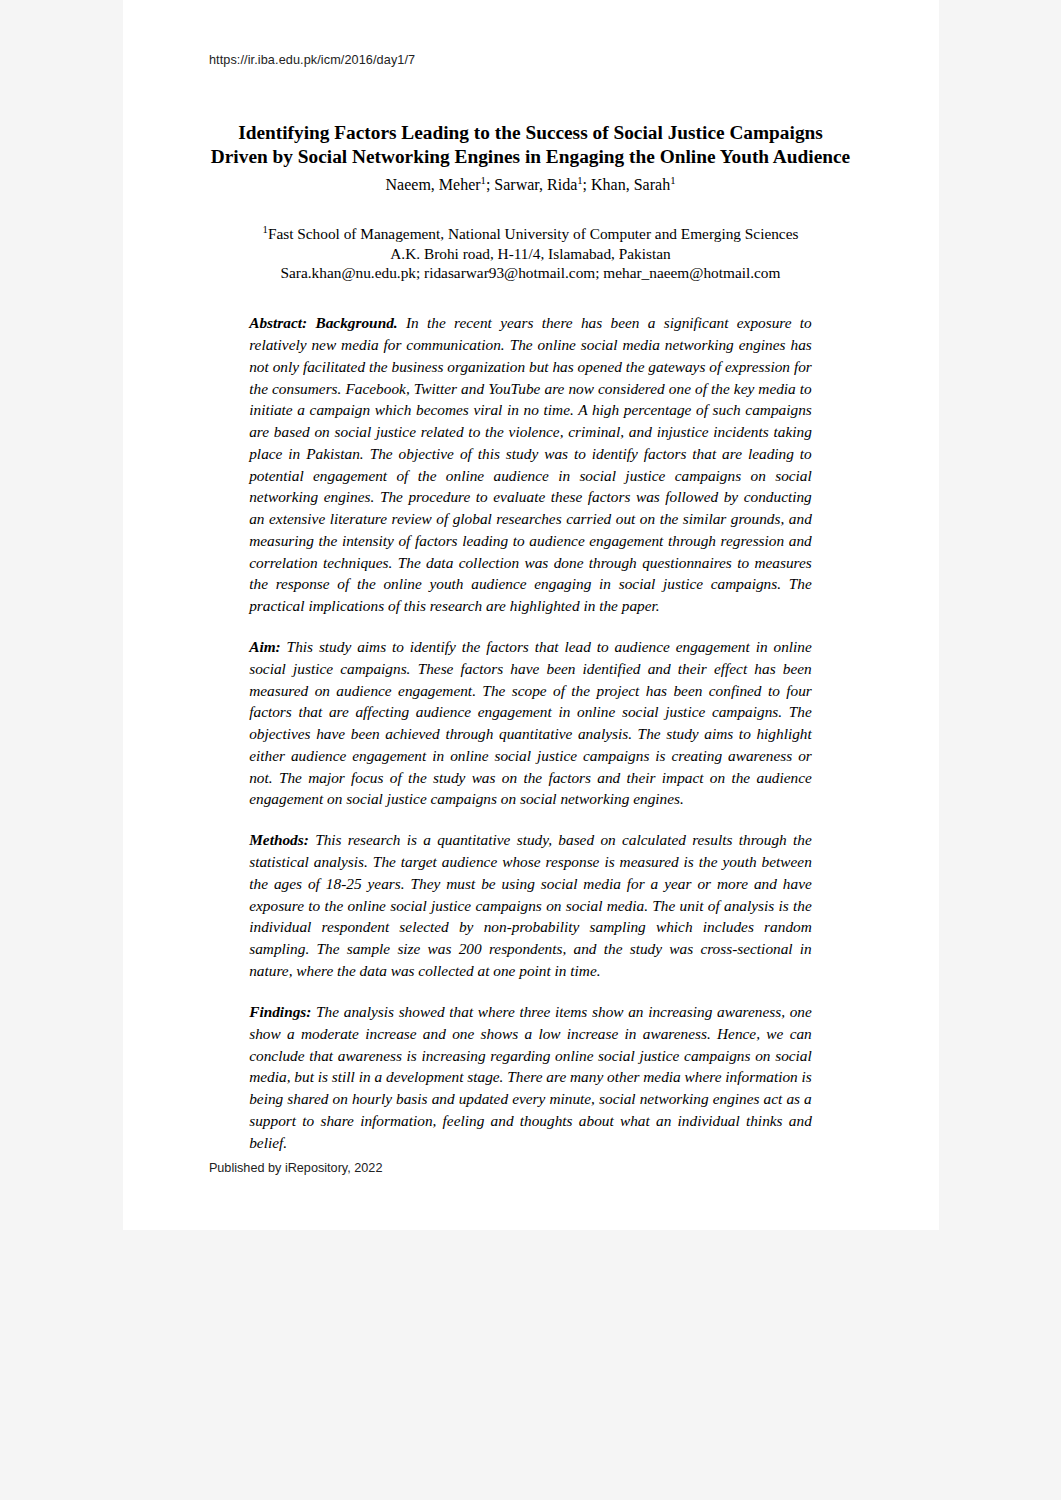https://ir.iba.edu.pk/icm/2016/day1/7
Identifying Factors Leading to the Success of Social Justice Campaigns Driven by Social Networking Engines in Engaging the Online Youth Audience
Naeem, Meher1; Sarwar, Rida1; Khan, Sarah1
1Fast School of Management, National University of Computer and Emerging Sciences
A.K. Brohi road, H-11/4, Islamabad, Pakistan
Sara.khan@nu.edu.pk; ridasarwar93@hotmail.com; mehar_naeem@hotmail.com
Abstract: Background. In the recent years there has been a significant exposure to relatively new media for communication. The online social media networking engines has not only facilitated the business organization but has opened the gateways of expression for the consumers. Facebook, Twitter and YouTube are now considered one of the key media to initiate a campaign which becomes viral in no time. A high percentage of such campaigns are based on social justice related to the violence, criminal, and injustice incidents taking place in Pakistan. The objective of this study was to identify factors that are leading to potential engagement of the online audience in social justice campaigns on social networking engines. The procedure to evaluate these factors was followed by conducting an extensive literature review of global researches carried out on the similar grounds, and measuring the intensity of factors leading to audience engagement through regression and correlation techniques. The data collection was done through questionnaires to measures the response of the online youth audience engaging in social justice campaigns. The practical implications of this research are highlighted in the paper.
Aim: This study aims to identify the factors that lead to audience engagement in online social justice campaigns. These factors have been identified and their effect has been measured on audience engagement. The scope of the project has been confined to four factors that are affecting audience engagement in online social justice campaigns. The objectives have been achieved through quantitative analysis. The study aims to highlight either audience engagement in online social justice campaigns is creating awareness or not. The major focus of the study was on the factors and their impact on the audience engagement on social justice campaigns on social networking engines.
Methods: This research is a quantitative study, based on calculated results through the statistical analysis. The target audience whose response is measured is the youth between the ages of 18-25 years. They must be using social media for a year or more and have exposure to the online social justice campaigns on social media. The unit of analysis is the individual respondent selected by non-probability sampling which includes random sampling. The sample size was 200 respondents, and the study was cross-sectional in nature, where the data was collected at one point in time.
Findings: The analysis showed that where three items show an increasing awareness, one show a moderate increase and one shows a low increase in awareness. Hence, we can conclude that awareness is increasing regarding online social justice campaigns on social media, but is still in a development stage. There are many other media where information is being shared on hourly basis and updated every minute, social networking engines act as a support to share information, feeling and thoughts about what an individual thinks and belief.
Published by iRepository, 2022